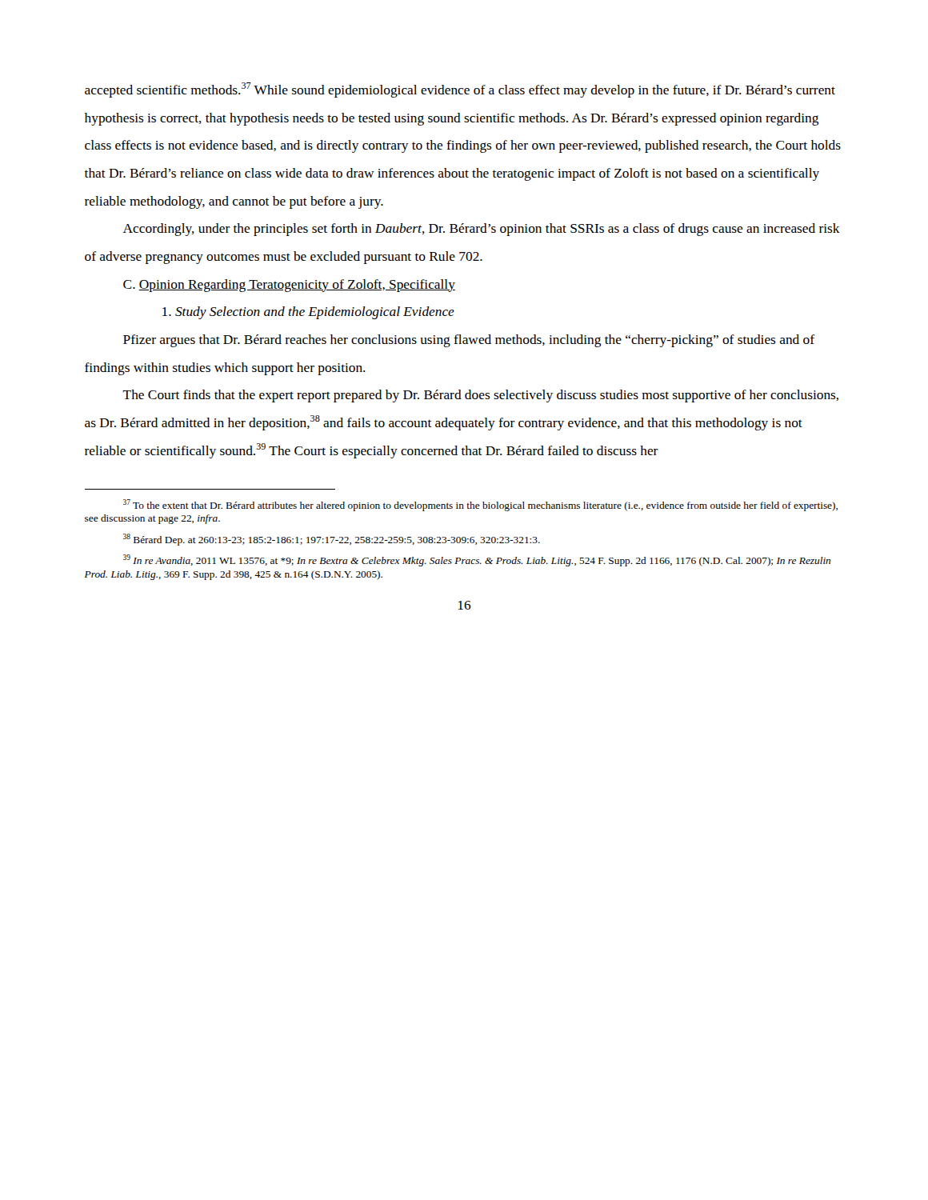accepted scientific methods.37 While sound epidemiological evidence of a class effect may develop in the future, if Dr. Bérard’s current hypothesis is correct, that hypothesis needs to be tested using sound scientific methods. As Dr. Bérard’s expressed opinion regarding class effects is not evidence based, and is directly contrary to the findings of her own peer-reviewed, published research, the Court holds that Dr. Bérard’s reliance on class wide data to draw inferences about the teratogenic impact of Zoloft is not based on a scientifically reliable methodology, and cannot be put before a jury.
Accordingly, under the principles set forth in Daubert, Dr. Bérard’s opinion that SSRIs as a class of drugs cause an increased risk of adverse pregnancy outcomes must be excluded pursuant to Rule 702.
C. Opinion Regarding Teratogenicity of Zoloft, Specifically
1. Study Selection and the Epidemiological Evidence
Pfizer argues that Dr. Bérard reaches her conclusions using flawed methods, including the “cherry-picking” of studies and of findings within studies which support her position.
The Court finds that the expert report prepared by Dr. Bérard does selectively discuss studies most supportive of her conclusions, as Dr. Bérard admitted in her deposition,38 and fails to account adequately for contrary evidence, and that this methodology is not reliable or scientifically sound.39 The Court is especially concerned that Dr. Bérard failed to discuss her
37 To the extent that Dr. Bérard attributes her altered opinion to developments in the biological mechanisms literature (i.e., evidence from outside her field of expertise), see discussion at page 22, infra.
38 Bérard Dep. at 260:13-23; 185:2-186:1; 197:17-22, 258:22-259:5, 308:23-309:6, 320:23-321:3.
39 In re Avandia, 2011 WL 13576, at *9; In re Bextra & Celebrex Mktg. Sales Pracs. & Prods. Liab. Litig., 524 F. Supp. 2d 1166, 1176 (N.D. Cal. 2007); In re Rezulin Prod. Liab. Litig., 369 F. Supp. 2d 398, 425 & n.164 (S.D.N.Y. 2005).
16